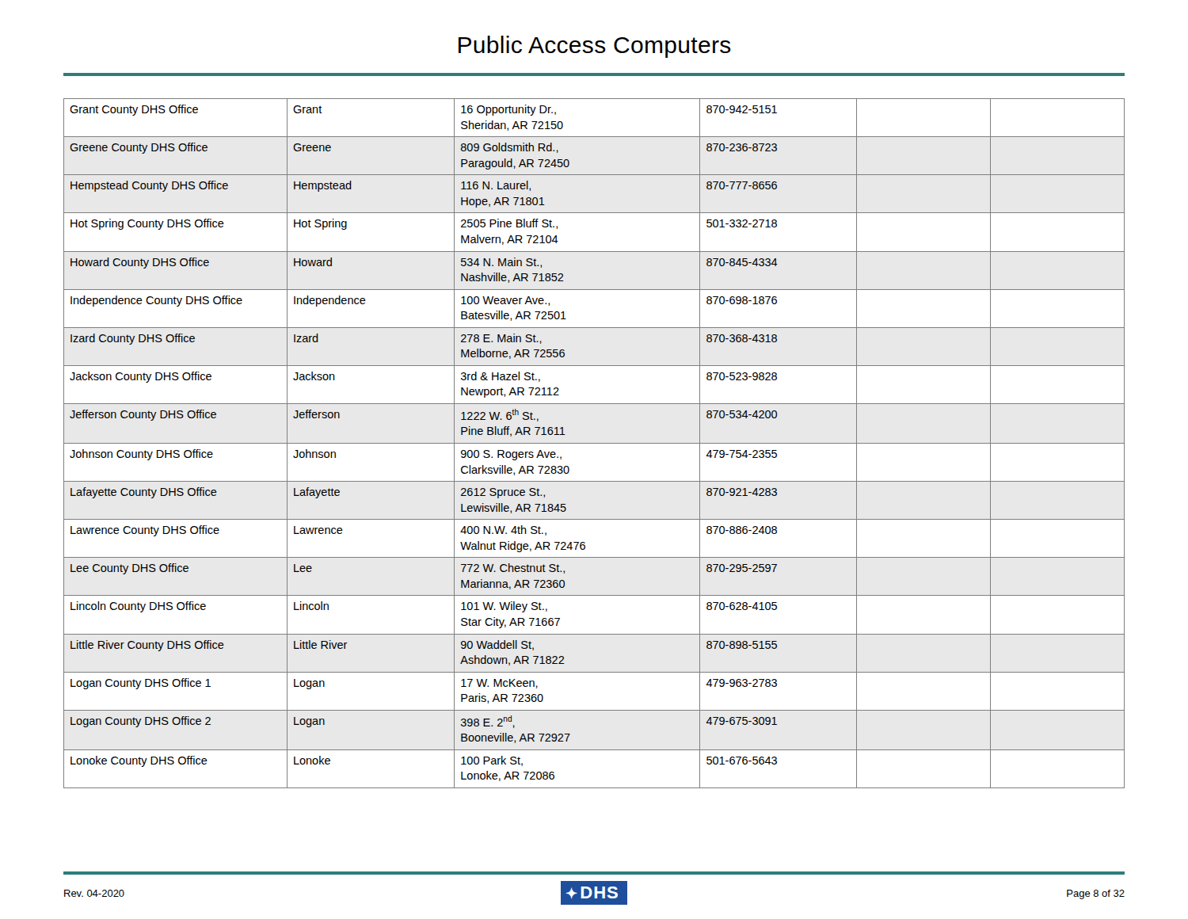Public Access Computers
| Grant County DHS Office | Grant | 16 Opportunity Dr., Sheridan, AR 72150 | 870-942-5151 | | |
| Greene County DHS Office | Greene | 809 Goldsmith Rd., Paragould, AR 72450 | 870-236-8723 | | |
| Hempstead County DHS Office | Hempstead | 116 N. Laurel, Hope, AR 71801 | 870-777-8656 | | |
| Hot Spring County DHS Office | Hot Spring | 2505 Pine Bluff St., Malvern, AR 72104 | 501-332-2718 | | |
| Howard County DHS Office | Howard | 534 N. Main St., Nashville, AR 71852 | 870-845-4334 | | |
| Independence County DHS Office | Independence | 100 Weaver Ave., Batesville, AR 72501 | 870-698-1876 | | |
| Izard County DHS Office | Izard | 278 E. Main St., Melborne, AR 72556 | 870-368-4318 | | |
| Jackson County DHS Office | Jackson | 3rd & Hazel St., Newport, AR 72112 | 870-523-9828 | | |
| Jefferson County DHS Office | Jefferson | 1222 W. 6 th St., Pine Bluff, AR 71611 | 870-534-4200 | | |
| Johnson County DHS Office | Johnson | 900 S. Rogers Ave., Clarksville, AR 72830 | 479-754-2355 | | |
| Lafayette County DHS Office | Lafayette | 2612 Spruce St., Lewisville, AR 71845 | 870-921-4283 | | |
| Lawrence County DHS Office | Lawrence | 400 N.W. 4th St., Walnut Ridge, AR 72476 | 870-886-2408 | | |
| Lee County DHS Office | Lee | 772 W. Chestnut St., Marianna, AR 72360 | 870-295-2597 | | |
| Lincoln County DHS Office | Lincoln | 101 W. Wiley St., Star City, AR 71667 | 870-628-4105 | | |
| Little River County DHS Office | Little River | 90 Waddell St, Ashdown, AR 71822 | 870-898-5155 | | |
| Logan County DHS Office 1 | Logan | 17 W. McKeen, Paris, AR 72360 | 479-963-2783 | | |
| Logan County DHS Office 2 | Logan | 398 E. 2 nd , Booneville, AR 72927 | 479-675-3091 | | |
| Lonoke County DHS Office | Lonoke | 100 Park St, Lonoke, AR 72086 | 501-676-5643 | | |
Rev. 04-2020
✦DHS
Page 8 of 32